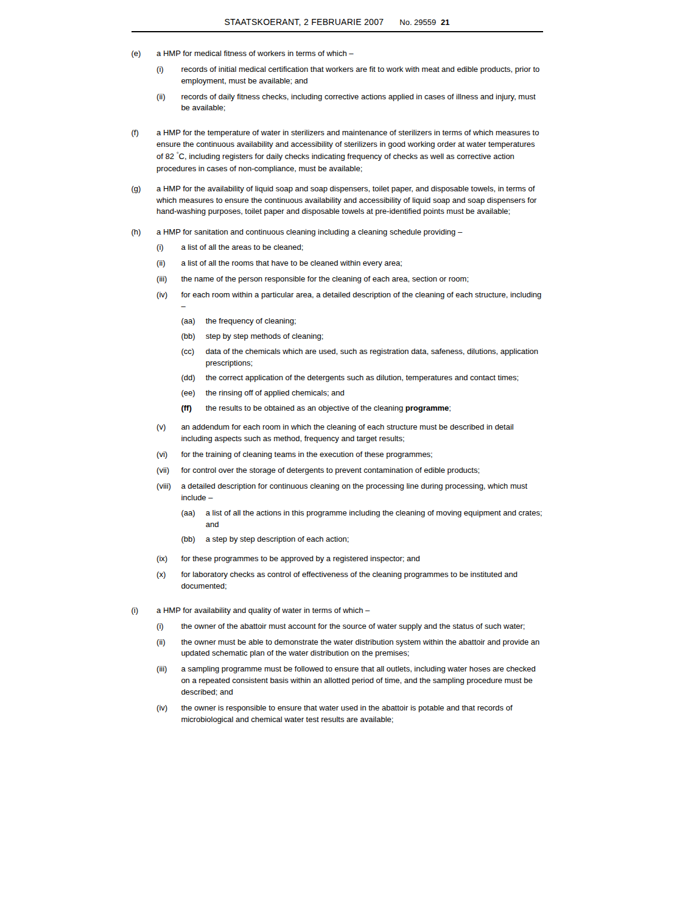STAATSKOERANT, 2 FEBRUARIE 2007
No. 2955921
(e)
a HMP for medical fitness of workers in terms of which –
(i)
records of initial medical certification that workers are fit to work with meat and edible products, prior to employment, must be available; and
(ii)
records of daily fitness checks, including corrective actions applied in cases of illness and injury, must be available;
(f)
a HMP for the temperature of water in sterilizers and maintenance of sterilizers in terms of which measures to ensure the continuous availability and accessibility of sterilizers in good working order at water temperatures of 82 °C, including registers for daily checks indicating frequency of checks as well as corrective action procedures in cases of non-compliance, must be available;
(g)
a HMP for the availability of liquid soap and soap dispensers, toilet paper, and disposable towels, in terms of which measures to ensure the continuous availability and accessibility of liquid soap and soap dispensers for hand-washing purposes, toilet paper and disposable towels at pre-identified points must be available;
(h)
a HMP for sanitation and continuous cleaning including a cleaning schedule providing –
(i)
a list of all the areas to be cleaned;
(ii)
a list of all the rooms that have to be cleaned within every area;
(iii)
the name of the person responsible for the cleaning of each area, section or room;
(iv)
for each room within a particular area, a detailed description of the cleaning of each structure, including –
(aa)
the frequency of cleaning;
(bb)
step by step methods of cleaning;
(cc)
data of the chemicals which are used, such as registration data, safeness, dilutions, application prescriptions;
(dd)
the correct application of the detergents such as dilution, temperatures and contact times;
(ee)
the rinsing off of applied chemicals; and
(ff)
the results to be obtained as an objective of the cleaning programme;
(v)
an addendum for each room in which the cleaning of each structure must be described in detail including aspects such as method, frequency and target results;
(vi)
for the training of cleaning teams in the execution of these programmes;
(vii)
for control over the storage of detergents to prevent contamination of edible products;
(viii)
a detailed description for continuous cleaning on the processing line during processing, which must include –
(aa)
a list of all the actions in this programme including the cleaning of moving equipment and crates; and
(bb)
a step by step description of each action;
(ix)
for these programmes to be approved by a registered inspector; and
(x)
for laboratory checks as control of effectiveness of the cleaning programmes to be instituted and documented;
(i)
a HMP for availability and quality of water in terms of which –
(i)
the owner of the abattoir must account for the source of water supply and the status of such water;
(ii)
the owner must be able to demonstrate the water distribution system within the abattoir and provide an updated schematic plan of the water distribution on the premises;
(iii)
a sampling programme must be followed to ensure that all outlets, including water hoses are checked on a repeated consistent basis within an allotted period of time, and the sampling procedure must be described; and
(iv)
the owner is responsible to ensure that water used in the abattoir is potable and that records of microbiological and chemical water test results are available;